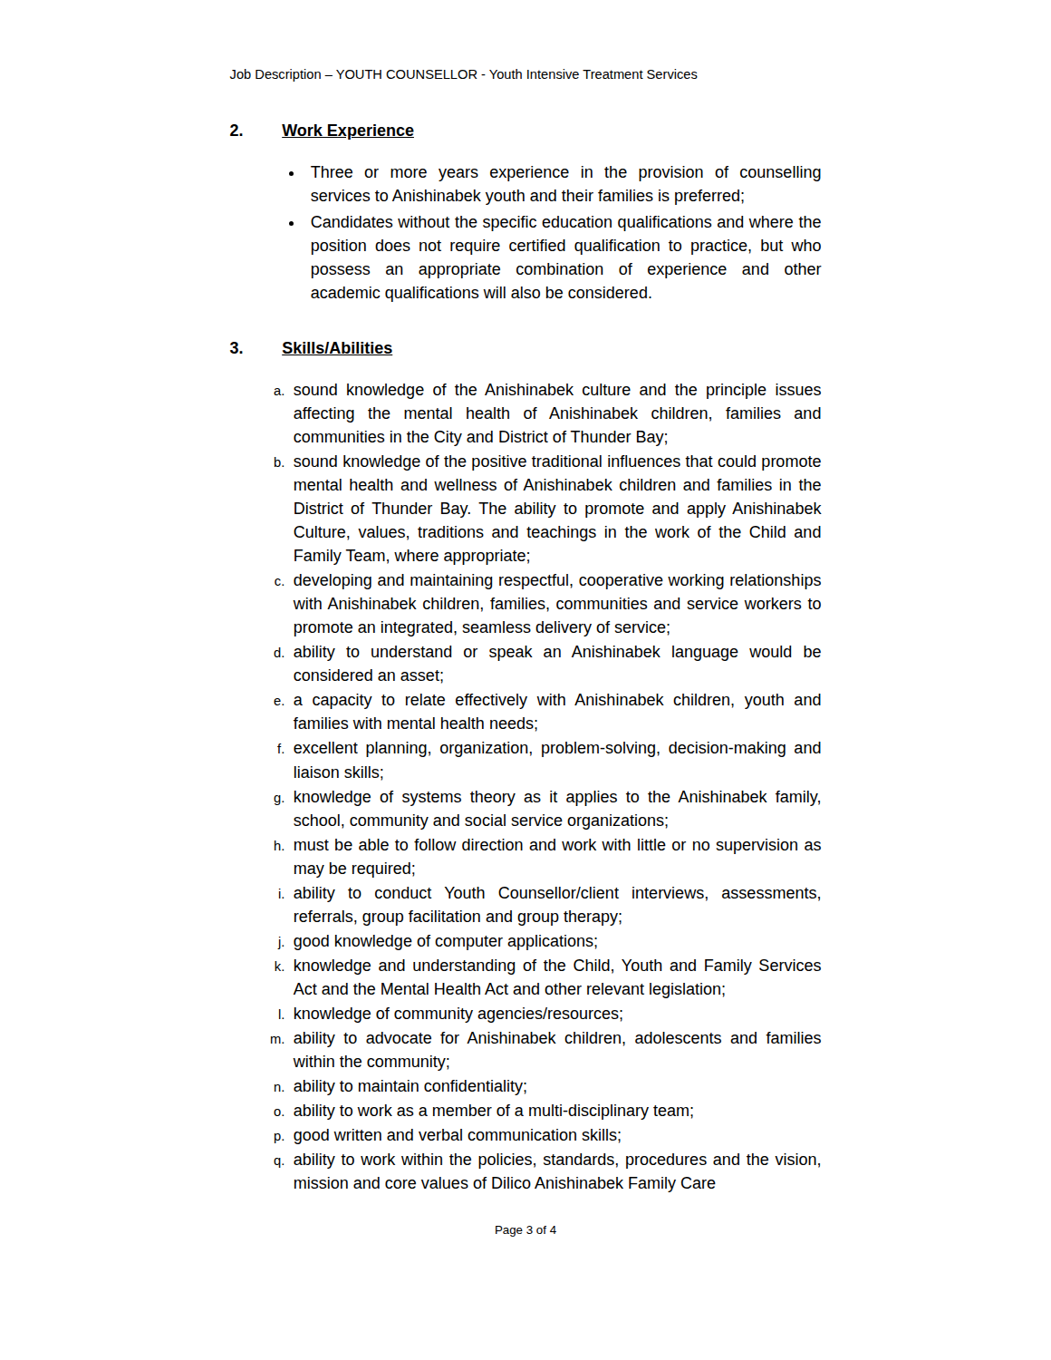Job Description – YOUTH COUNSELLOR - Youth Intensive Treatment Services
2. Work Experience
Three or more years experience in the provision of counselling services to Anishinabek youth and their families is preferred;
Candidates without the specific education qualifications and where the position does not require certified qualification to practice, but who possess an appropriate combination of experience and other academic qualifications will also be considered.
3. Skills/Abilities
sound knowledge of the Anishinabek culture and the principle issues affecting the mental health of Anishinabek children, families and communities in the City and District of Thunder Bay;
sound knowledge of the positive traditional influences that could promote mental health and wellness of Anishinabek children and families in the District of Thunder Bay. The ability to promote and apply Anishinabek Culture, values, traditions and teachings in the work of the Child and Family Team, where appropriate;
developing and maintaining respectful, cooperative working relationships with Anishinabek children, families, communities and service workers to promote an integrated, seamless delivery of service;
ability to understand or speak an Anishinabek language would be considered an asset;
a capacity to relate effectively with Anishinabek children, youth and families with mental health needs;
excellent planning, organization, problem-solving, decision-making and liaison skills;
knowledge of systems theory as it applies to the Anishinabek family, school, community and social service organizations;
must be able to follow direction and work with little or no supervision as may be required;
ability to conduct Youth Counsellor/client interviews, assessments, referrals, group facilitation and group therapy;
good knowledge of computer applications;
knowledge and understanding of the Child, Youth and Family Services Act and the Mental Health Act and other relevant legislation;
knowledge of community agencies/resources;
ability to advocate for Anishinabek children, adolescents and families within the community;
ability to maintain confidentiality;
ability to work as a member of a multi-disciplinary team;
good written and verbal communication skills;
ability to work within the policies, standards, procedures and the vision, mission and core values of Dilico Anishinabek Family Care
Page 3 of 4